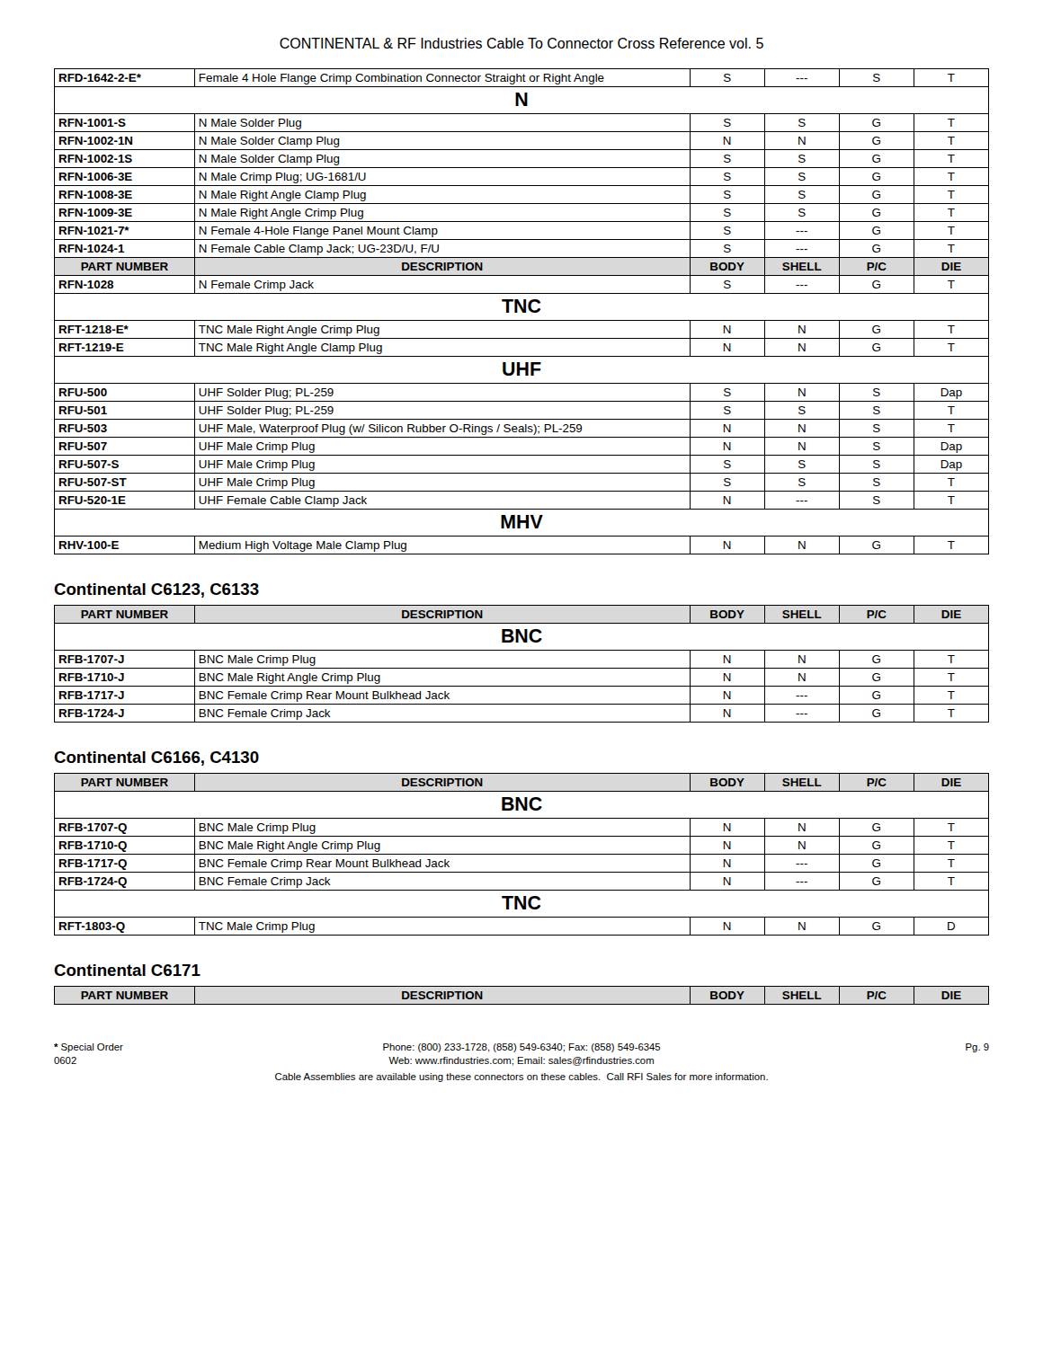CONTINENTAL & RF Industries Cable To Connector Cross Reference vol. 5
| RFD-1642-2-E* | Female 4 Hole Flange Crimp Combination Connector Straight or Right Angle | S | --- | S | T |
| N |
| RFN-1001-S | N Male Solder Plug | S | S | G | T |
| RFN-1002-1N | N Male Solder Clamp Plug | N | N | G | T |
| RFN-1002-1S | N Male Solder Clamp Plug | S | S | G | T |
| RFN-1006-3E | N Male Crimp Plug; UG-1681/U | S | S | G | T |
| RFN-1008-3E | N Male Right Angle Clamp Plug | S | S | G | T |
| RFN-1009-3E | N Male Right Angle Crimp Plug | S | S | G | T |
| RFN-1021-7* | N Female 4-Hole Flange Panel Mount Clamp | S | --- | G | T |
| RFN-1024-1 | N Female Cable Clamp Jack; UG-23D/U, F/U | S | --- | G | T |
| PART NUMBER | DESCRIPTION | BODY | SHELL | P/C | DIE |
| RFN-1028 | N Female Crimp Jack | S | --- | G | T |
| TNC |
| RFT-1218-E* | TNC Male Right Angle Crimp Plug | N | N | G | T |
| RFT-1219-E | TNC Male Right Angle Clamp Plug | N | N | G | T |
| UHF |
| RFU-500 | UHF Solder Plug; PL-259 | S | N | S | Dap |
| RFU-501 | UHF Solder Plug; PL-259 | S | S | S | T |
| RFU-503 | UHF Male, Waterproof Plug (w/ Silicon Rubber O-Rings / Seals); PL-259 | N | N | S | T |
| RFU-507 | UHF Male Crimp Plug | N | N | S | Dap |
| RFU-507-S | UHF Male Crimp Plug | S | S | S | Dap |
| RFU-507-ST | UHF Male Crimp Plug | S | S | S | T |
| RFU-520-1E | UHF Female Cable Clamp Jack | N | --- | S | T |
| MHV |
| RHV-100-E | Medium High Voltage Male Clamp Plug | N | N | G | T |
Continental C6123, C6133
| PART NUMBER | DESCRIPTION | BODY | SHELL | P/C | DIE |
| --- | --- | --- | --- | --- | --- |
| BNC |
| RFB-1707-J | BNC Male Crimp Plug | N | N | G | T |
| RFB-1710-J | BNC Male Right Angle Crimp Plug | N | N | G | T |
| RFB-1717-J | BNC Female Crimp Rear Mount Bulkhead Jack | N | --- | G | T |
| RFB-1724-J | BNC Female Crimp Jack | N | --- | G | T |
Continental C6166, C4130
| PART NUMBER | DESCRIPTION | BODY | SHELL | P/C | DIE |
| --- | --- | --- | --- | --- | --- |
| BNC |
| RFB-1707-Q | BNC Male Crimp Plug | N | N | G | T |
| RFB-1710-Q | BNC Male Right Angle Crimp Plug | N | N | G | T |
| RFB-1717-Q | BNC Female Crimp Rear Mount Bulkhead Jack | N | --- | G | T |
| RFB-1724-Q | BNC Female Crimp Jack | N | --- | G | T |
| TNC |
| RFT-1803-Q | TNC Male Crimp Plug | N | N | G | D |
Continental C6171
| PART NUMBER | DESCRIPTION | BODY | SHELL | P/C | DIE |
| --- | --- | --- | --- | --- | --- |
* Special Order
0602
Phone: (800) 233-1728, (858) 549-6340; Fax: (858) 549-6345
Web: www.rfindustries.com; Email: sales@rfindustries.com
Pg. 9
Cable Assemblies are available using these connectors on these cables. Call RFI Sales for more information.